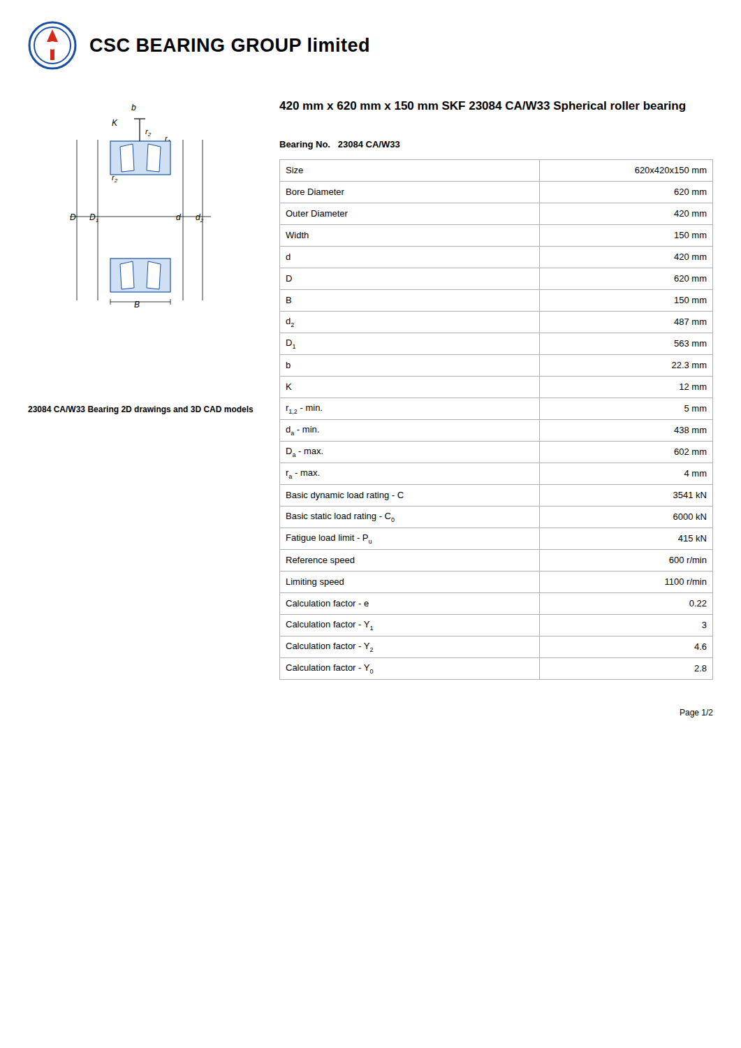CSC BEARING GROUP limited
b K r2 r1 r1 r2 D D1 d d2 B
23084 CA/W33 Bearing 2D drawings and 3D CAD models
420 mm x 620 mm x 150 mm SKF 23084 CA/W33 Spherical roller bearing
Bearing No. 23084 CA/W33
| Size | 620x420x150 mm |
| Bore Diameter | 620 mm |
| Outer Diameter | 420 mm |
| Width | 150 mm |
| d | 420 mm |
| D | 620 mm |
| B | 150 mm |
| d 2 | 487 mm |
| D 1 | 563 mm |
| b | 22.3 mm |
| K | 12 mm |
| r 1,2 - min. | 5 mm |
| d a - min. | 438 mm |
| D a - max. | 602 mm |
| r a - max. | 4 mm |
| Basic dynamic load rating - C | 3541 kN |
| Basic static load rating - C 0 | 6000 kN |
| Fatigue load limit - P u | 415 kN |
| Reference speed | 600 r/min |
| Limiting speed | 1100 r/min |
| Calculation factor - e | 0.22 |
| Calculation factor - Y 1 | 3 |
| Calculation factor - Y 2 | 4.6 |
| Calculation factor - Y 0 | 2.8 |
Page 1/2